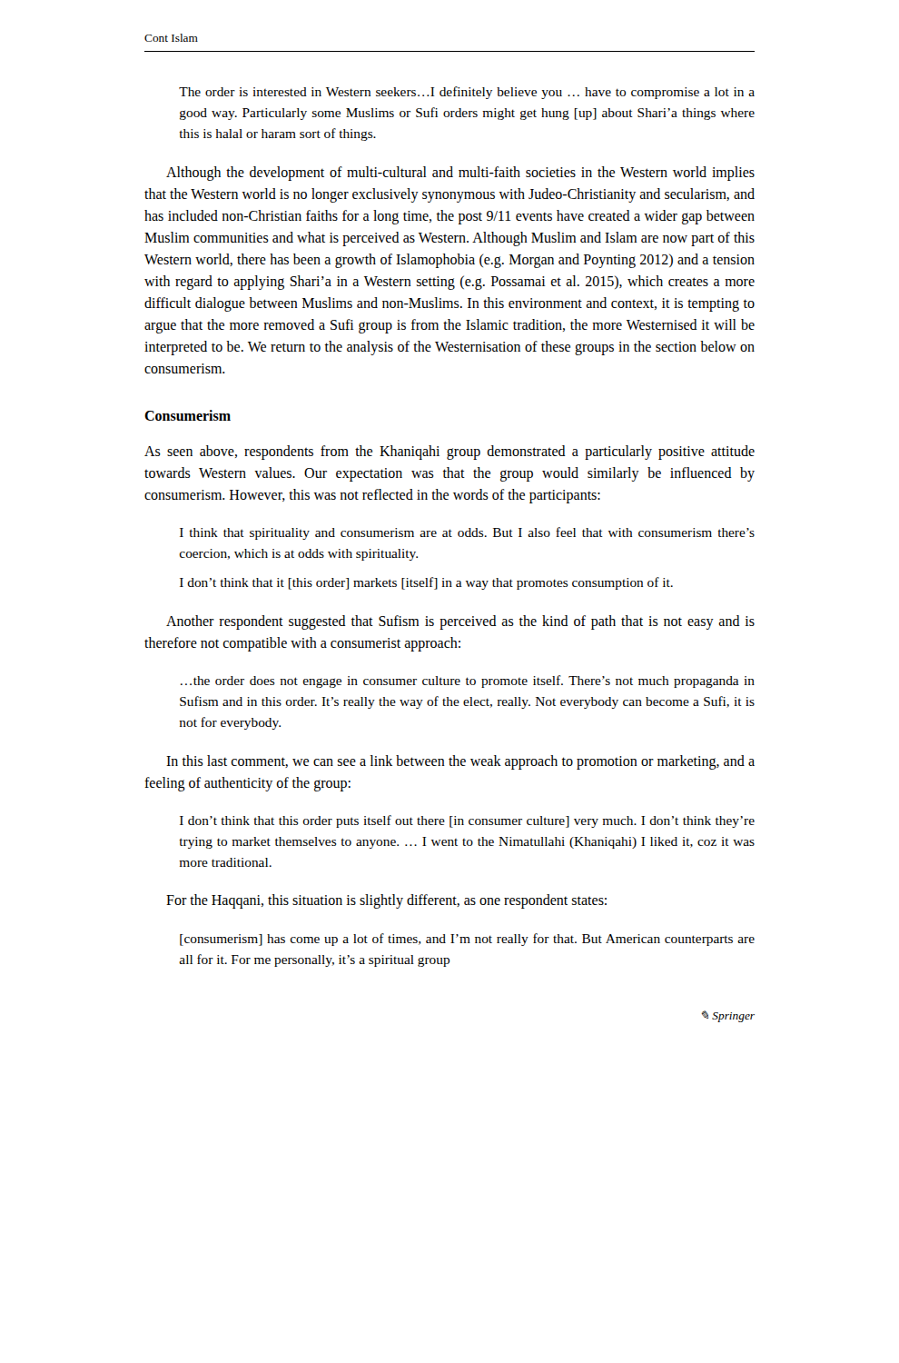Cont Islam
The order is interested in Western seekers…I definitely believe you … have to compromise a lot in a good way. Particularly some Muslims or Sufi orders might get hung [up] about Shari’a things where this is halal or haram sort of things.
Although the development of multi-cultural and multi-faith societies in the Western world implies that the Western world is no longer exclusively synonymous with Judeo-Christianity and secularism, and has included non-Christian faiths for a long time, the post 9/11 events have created a wider gap between Muslim communities and what is perceived as Western. Although Muslim and Islam are now part of this Western world, there has been a growth of Islamophobia (e.g. Morgan and Poynting 2012) and a tension with regard to applying Shari’a in a Western setting (e.g. Possamai et al. 2015), which creates a more difficult dialogue between Muslims and non-Muslims. In this environment and context, it is tempting to argue that the more removed a Sufi group is from the Islamic tradition, the more Westernised it will be interpreted to be. We return to the analysis of the Westernisation of these groups in the section below on consumerism.
Consumerism
As seen above, respondents from the Khaniqahi group demonstrated a particularly positive attitude towards Western values. Our expectation was that the group would similarly be influenced by consumerism. However, this was not reflected in the words of the participants:
I think that spirituality and consumerism are at odds. But I also feel that with consumerism there’s coercion, which is at odds with spirituality.
I don’t think that it [this order] markets [itself] in a way that promotes consumption of it.
Another respondent suggested that Sufism is perceived as the kind of path that is not easy and is therefore not compatible with a consumerist approach:
…the order does not engage in consumer culture to promote itself. There’s not much propaganda in Sufism and in this order. It’s really the way of the elect, really. Not everybody can become a Sufi, it is not for everybody.
In this last comment, we can see a link between the weak approach to promotion or marketing, and a feeling of authenticity of the group:
I don’t think that this order puts itself out there [in consumer culture] very much. I don’t think they’re trying to market themselves to anyone. … I went to the Nimatullahi (Khaniqahi) I liked it, coz it was more traditional.
For the Haqqani, this situation is slightly different, as one respondent states:
[consumerism] has come up a lot of times, and I’m not really for that. But American counterparts are all for it. For me personally, it’s a spiritual group
✎ Springer